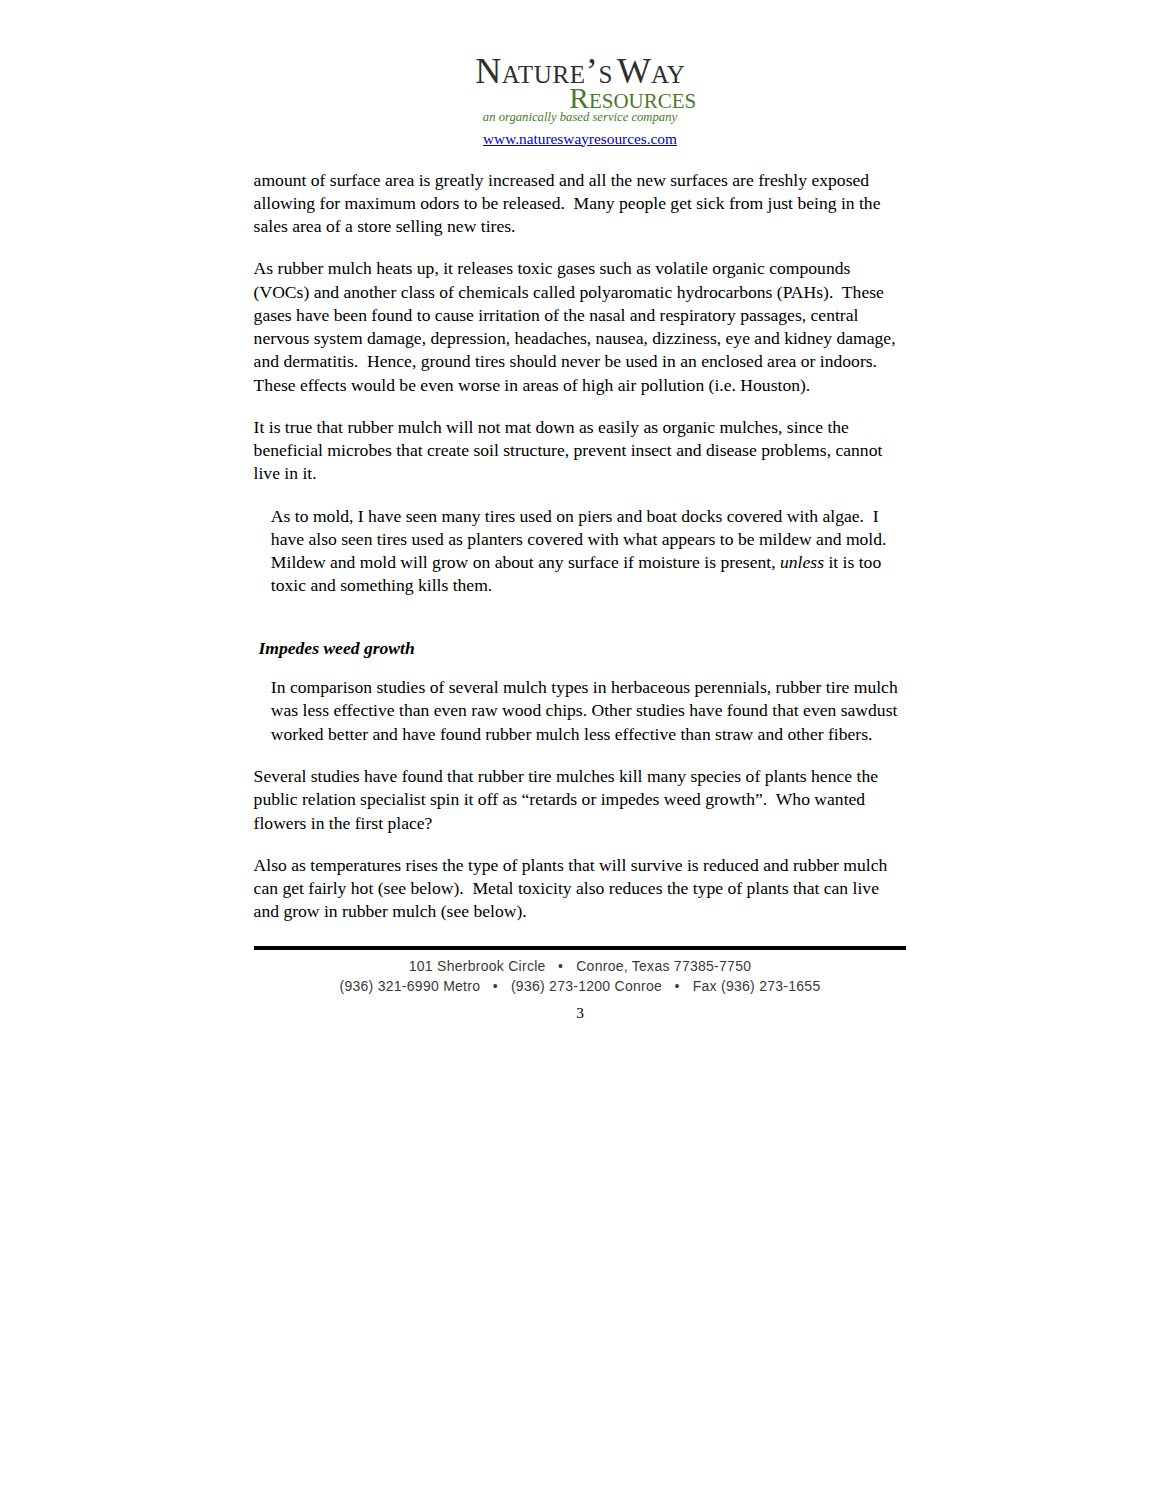Nature’s Way Resources an organically based service company
www.natureswayresources.com
amount of surface area is greatly increased and all the new surfaces are freshly exposed allowing for maximum odors to be released. Many people get sick from just being in the sales area of a store selling new tires.
As rubber mulch heats up, it releases toxic gases such as volatile organic compounds (VOCs) and another class of chemicals called polyaromatic hydrocarbons (PAHs). These gases have been found to cause irritation of the nasal and respiratory passages, central nervous system damage, depression, headaches, nausea, dizziness, eye and kidney damage, and dermatitis. Hence, ground tires should never be used in an enclosed area or indoors. These effects would be even worse in areas of high air pollution (i.e. Houston).
It is true that rubber mulch will not mat down as easily as organic mulches, since the beneficial microbes that create soil structure, prevent insect and disease problems, cannot live in it.
As to mold, I have seen many tires used on piers and boat docks covered with algae. I have also seen tires used as planters covered with what appears to be mildew and mold. Mildew and mold will grow on about any surface if moisture is present, unless it is too toxic and something kills them.
Impedes weed growth
In comparison studies of several mulch types in herbaceous perennials, rubber tire mulch was less effective than even raw wood chips. Other studies have found that even sawdust worked better and have found rubber mulch less effective than straw and other fibers.
Several studies have found that rubber tire mulches kill many species of plants hence the public relation specialist spin it off as “retards or impedes weed growth”. Who wanted flowers in the first place?
Also as temperatures rises the type of plants that will survive is reduced and rubber mulch can get fairly hot (see below). Metal toxicity also reduces the type of plants that can live and grow in rubber mulch (see below).
101 Sherbrook Circle • Conroe, Texas 77385-7750
(936) 321-6990 Metro • (936) 273-1200 Conroe • Fax (936) 273-1655
3